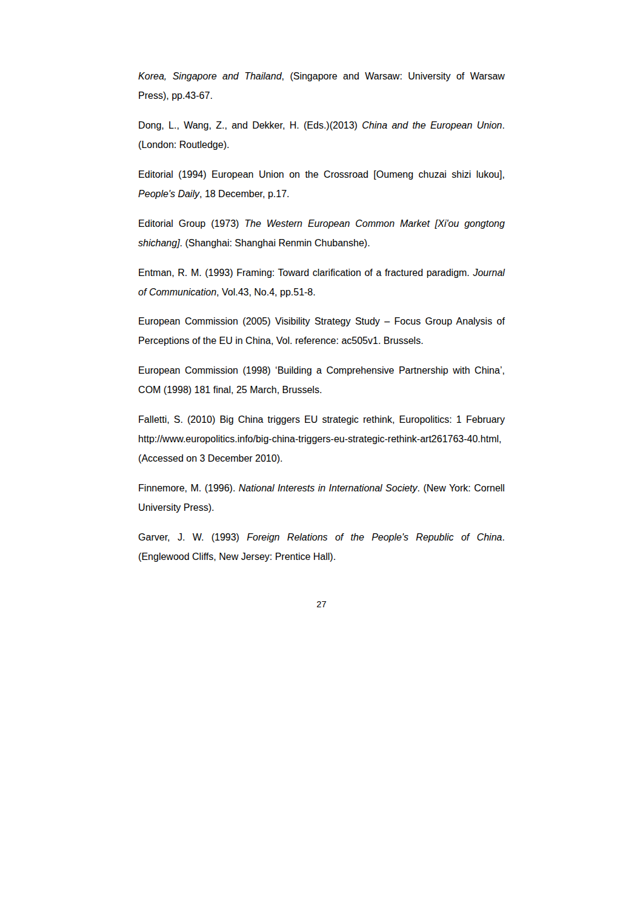Korea, Singapore and Thailand, (Singapore and Warsaw: University of Warsaw Press), pp.43-67.
Dong, L., Wang, Z., and Dekker, H. (Eds.)(2013) China and the European Union. (London: Routledge).
Editorial (1994) European Union on the Crossroad [Oumeng chuzai shizi lukou], People's Daily, 18 December, p.17.
Editorial Group (1973) The Western European Common Market [Xi'ou gongtong shichang]. (Shanghai: Shanghai Renmin Chubanshe).
Entman, R. M. (1993) Framing: Toward clarification of a fractured paradigm. Journal of Communication, Vol.43, No.4, pp.51-8.
European Commission (2005) Visibility Strategy Study – Focus Group Analysis of Perceptions of the EU in China, Vol. reference: ac505v1. Brussels.
European Commission (1998) ‘Building a Comprehensive Partnership with China’, COM (1998) 181 final, 25 March, Brussels.
Falletti, S. (2010) Big China triggers EU strategic rethink, Europolitics: 1 February http://www.europolitics.info/big-china-triggers-eu-strategic-rethink-art261763-40.html, (Accessed on 3 December 2010).
Finnemore, M. (1996). National Interests in International Society. (New York: Cornell University Press).
Garver, J. W. (1993) Foreign Relations of the People's Republic of China. (Englewood Cliffs, New Jersey: Prentice Hall).
27